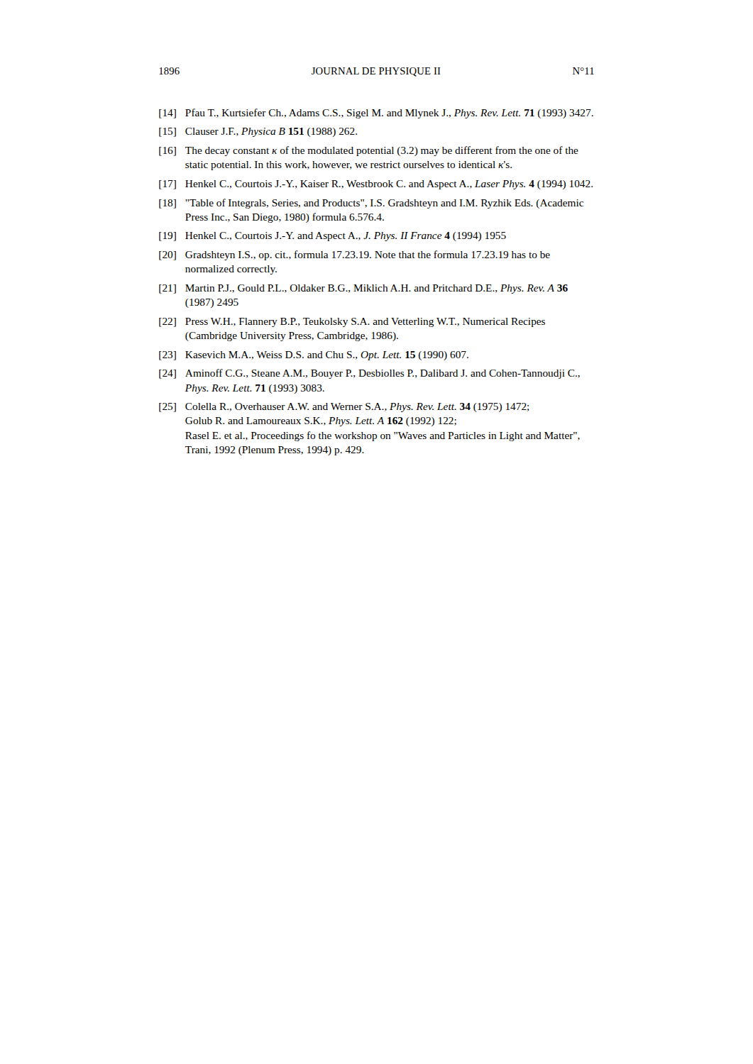1896 JOURNAL DE PHYSIQUE II N°11
[14] Pfau T., Kurtsiefer Ch., Adams C.S., Sigel M. and Mlynek J., Phys. Rev. Lett. 71 (1993) 3427.
[15] Clauser J.F., Physica B 151 (1988) 262.
[16] The decay constant κ of the modulated potential (3.2) may be different from the one of the static potential. In this work, however, we restrict ourselves to identical κ's.
[17] Henkel C., Courtois J.-Y., Kaiser R., Westbrook C. and Aspect A., Laser Phys. 4 (1994) 1042.
[18]"Table of Integrals, Series, and Products", I.S. Gradshteyn and I.M. Ryzhik Eds. (Academic Press Inc., San Diego, 1980) formula 6.576.4.
[19] Henkel C., Courtois J.-Y. and Aspect A., J. Phys. II France 4 (1994) 1955
[20] Gradshteyn I.S., op. cit., formula 17.23.19. Note that the formula 17.23.19 has to be normalized correctly.
[21] Martin P.J., Gould P.L., Oldaker B.G., Miklich A.H. and Pritchard D.E., Phys. Rev. A 36 (1987) 2495
[22] Press W.H., Flannery B.P., Teukolsky S.A. and Vetterling W.T., Numerical Recipes (Cambridge University Press, Cambridge, 1986).
[23] Kasevich M.A., Weiss D.S. and Chu S., Opt. Lett. 15 (1990) 607.
[24] Aminoff C.G., Steane A.M., Bouyer P., Desbiolles P., Dalibard J. and Cohen-Tannoudji C., Phys. Rev. Lett. 71 (1993) 3083.
[25] Colella R., Overhauser A.W. and Werner S.A., Phys. Rev. Lett. 34 (1975) 1472; Golub R. and Lamoureaux S.K., Phys. Lett. A 162 (1992) 122; Rasel E. et al., Proceedings fo the workshop on "Waves and Particles in Light and Matter", Trani, 1992 (Plenum Press, 1994) p. 429.